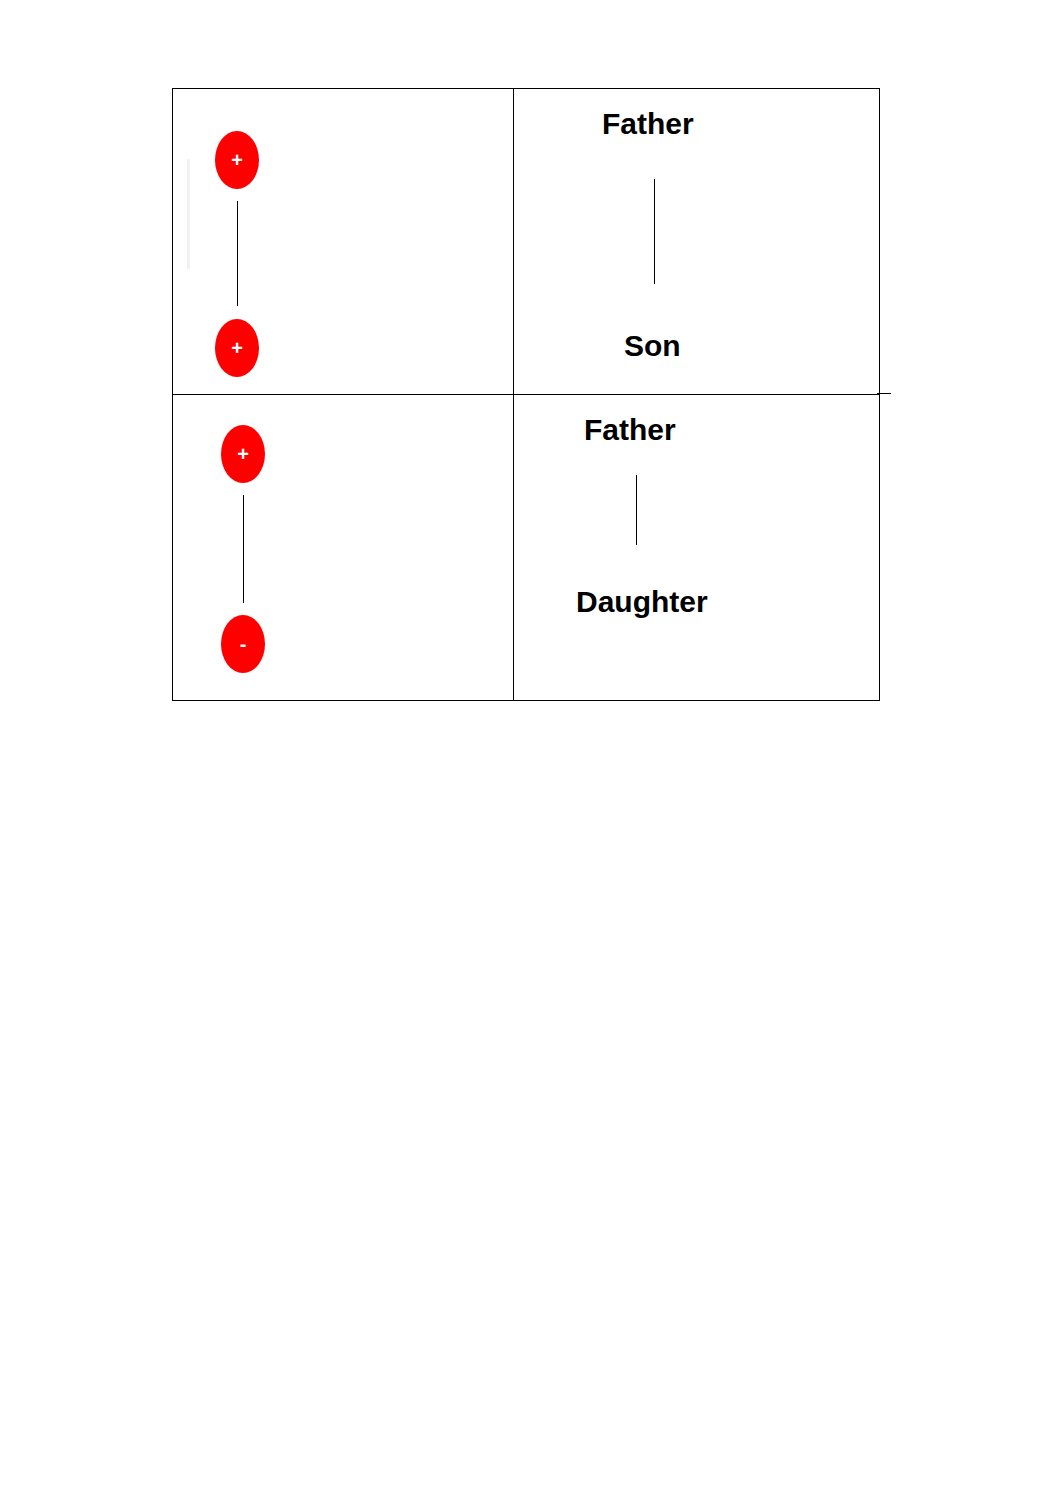| + + | Father Son |
| + - | Father Daughter |